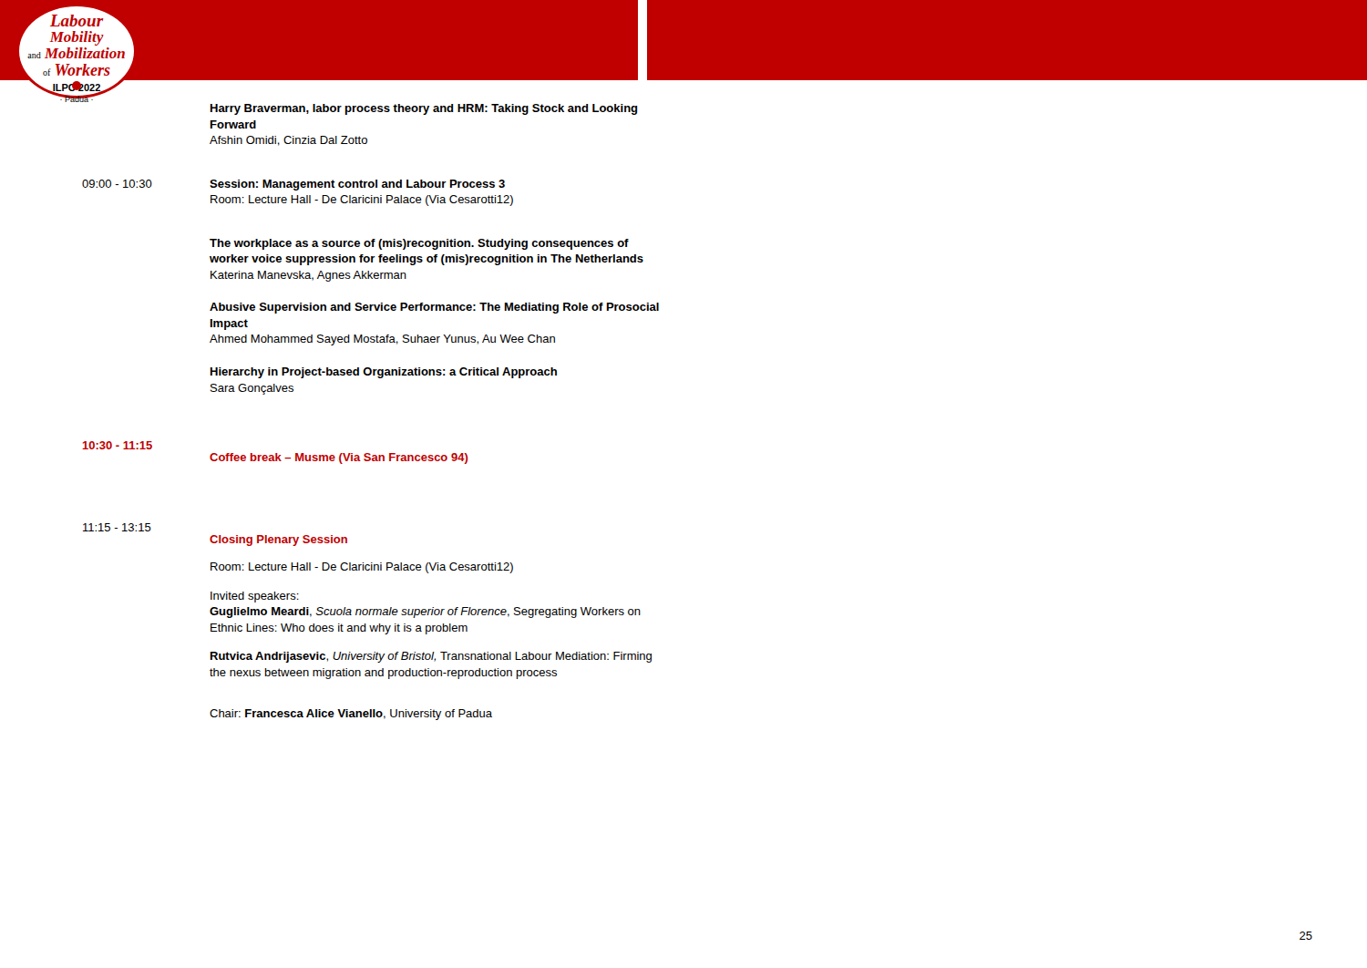Labour
Mobility
and Mobilization
of Workers
ILPC 2022
· Padua ·
| | Harry Braverman, labor process theory and HRM: Taking Stock and Looking Forward Afshin Omidi, Cinzia Dal Zotto |
| 09:00 - 10:30 | Session: Management control and Labour Process 3 Room: Lecture Hall - De Claricini Palace (Via Cesarotti12) The workplace as a source of (mis)recognition. Studying consequences of worker voice suppression for feelings of (mis)recognition in The Netherlands Katerina Manevska, Agnes Akkerman Abusive Supervision and Service Performance: The Mediating Role of Prosocial Impact Ahmed Mohammed Sayed Mostafa, Suhaer Yunus, Au Wee Chan Hierarchy in Project-based Organizations: a Critical Approach Sara Gonçalves |
| 10:30 - 11:15 | Coffee break – Musme (Via San Francesco 94) |
| 11:15 - 13:15 | Closing Plenary Session Room: Lecture Hall - De Claricini Palace (Via Cesarotti12) Invited speakers: Guglielmo Meardi , Scuola normale superior of Florence , Segregating Workers on Ethnic Lines: Who does it and why it is a problem Rutvica Andrijasevic , University of Bristol, Transnational Labour Mediation: Firming the nexus between migration and production-reproduction process Chair: Francesca Alice Vianello , University of Padua |
25